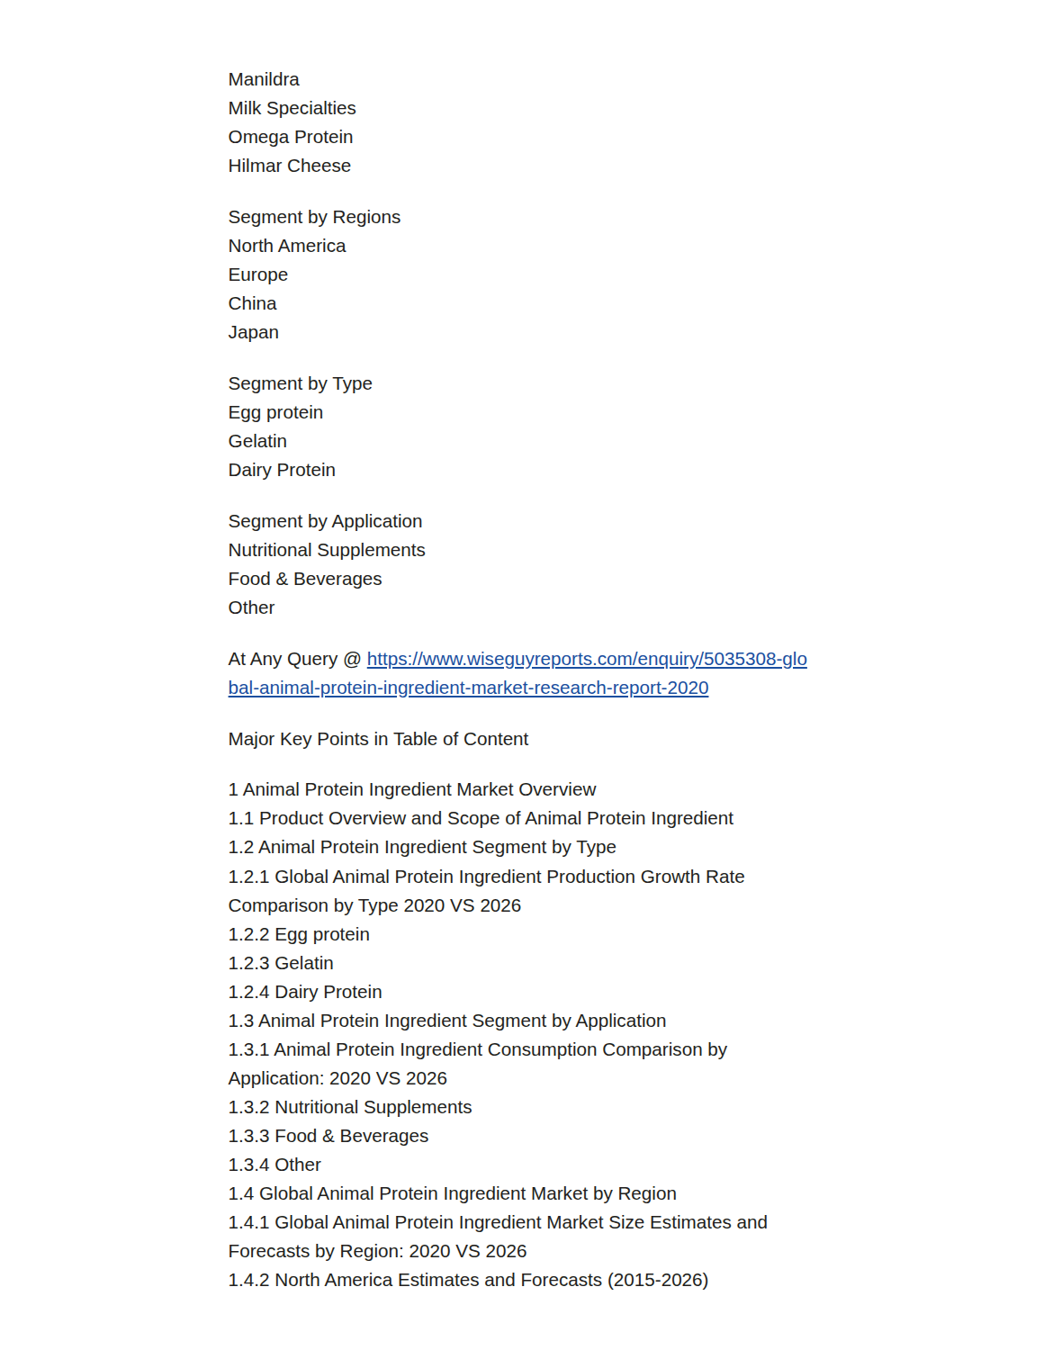Manildra
Milk Specialties
Omega Protein
Hilmar Cheese
Segment by Regions
North America
Europe
China
Japan
Segment by Type
Egg protein
Gelatin
Dairy Protein
Segment by Application
Nutritional Supplements
Food & Beverages
Other
At Any Query @ https://www.wiseguyreports.com/enquiry/5035308-global-animal-protein-ingredient-market-research-report-2020
Major Key Points in Table of Content
1 Animal Protein Ingredient Market Overview
1.1 Product Overview and Scope of Animal Protein Ingredient
1.2 Animal Protein Ingredient Segment by Type
1.2.1 Global Animal Protein Ingredient Production Growth Rate Comparison by Type 2020 VS 2026
1.2.2 Egg protein
1.2.3 Gelatin
1.2.4 Dairy Protein
1.3 Animal Protein Ingredient Segment by Application
1.3.1 Animal Protein Ingredient Consumption Comparison by Application: 2020 VS 2026
1.3.2 Nutritional Supplements
1.3.3 Food & Beverages
1.3.4 Other
1.4 Global Animal Protein Ingredient Market by Region
1.4.1 Global Animal Protein Ingredient Market Size Estimates and Forecasts by Region: 2020 VS 2026
1.4.2 North America Estimates and Forecasts (2015-2026)